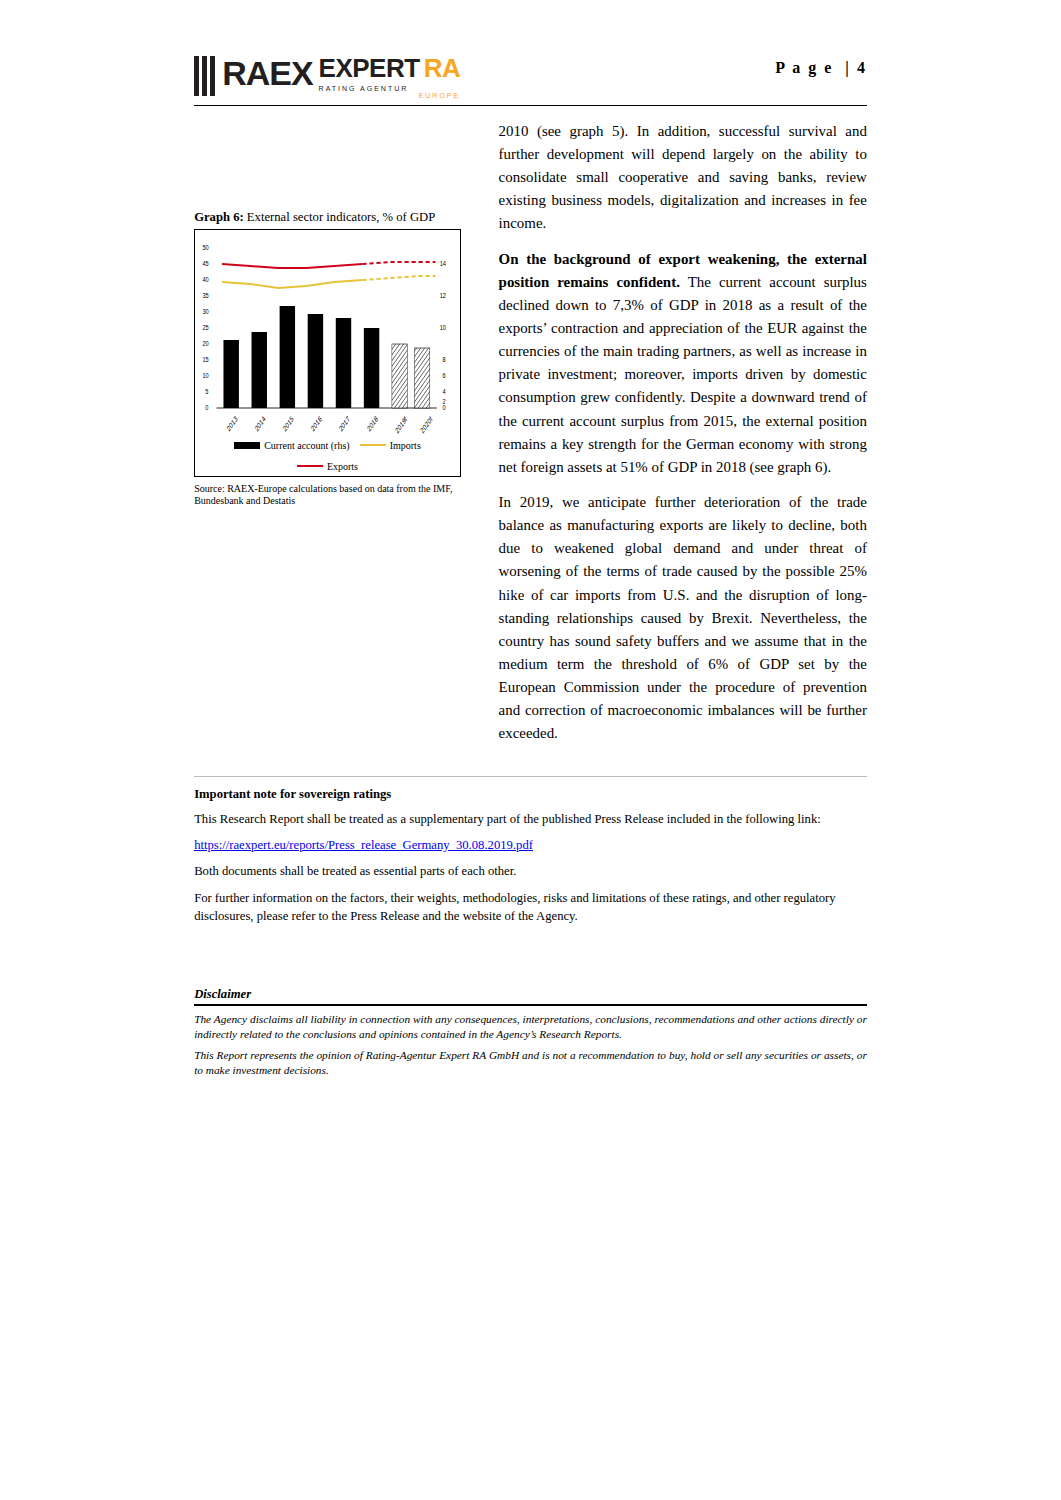RAEX
EXPERT RA
RATING AGENTUR
EUROPE
P a g e | 4
Graph 6: External sector indicators, % of GDP
50 45 40 35 30 25 20 15 10 5 0 14 12 10 8 6 4 2 0 2013 2014 2015 2016 2017 2018 2019f 2020f
Current account (rhs)
Imports
Exports
Source: RAEX-Europe calculations based on data from the IMF, Bundesbank and Destatis
2010 (see graph 5). In addition, successful survival and further development will depend largely on the ability to consolidate small cooperative and saving banks, review existing business models, digitalization and increases in fee income.
On the background of export weakening, the external position remains confident. The current account surplus declined down to 7,3% of GDP in 2018 as a result of the exports’ contraction and appreciation of the EUR against the currencies of the main trading partners, as well as increase in private investment; moreover, imports driven by domestic consumption grew confidently. Despite a downward trend of the current account surplus from 2015, the external position remains a key strength for the German economy with strong net foreign assets at 51% of GDP in 2018 (see graph 6).
In 2019, we anticipate further deterioration of the trade balance as manufacturing exports are likely to decline, both due to weakened global demand and under threat of worsening of the terms of trade caused by the possible 25% hike of car imports from U.S. and the disruption of long-standing relationships caused by Brexit. Nevertheless, the country has sound safety buffers and we assume that in the medium term the threshold of 6% of GDP set by the European Commission under the procedure of prevention and correction of macroeconomic imbalances will be further exceeded.
Important note for sovereign ratings
This Research Report shall be treated as a supplementary part of the published Press Release included in the following link:
https://raexpert.eu/reports/Press_release_Germany_30.08.2019.pdf
Both documents shall be treated as essential parts of each other.
For further information on the factors, their weights, methodologies, risks and limitations of these ratings, and other regulatory disclosures, please refer to the Press Release and the website of the Agency.
Disclaimer
The Agency disclaims all liability in connection with any consequences, interpretations, conclusions, recommendations and other actions directly or indirectly related to the conclusions and opinions contained in the Agency’s Research Reports.
This Report represents the opinion of Rating-Agentur Expert RA GmbH and is not a recommendation to buy, hold or sell any securities or assets, or to make investment decisions.